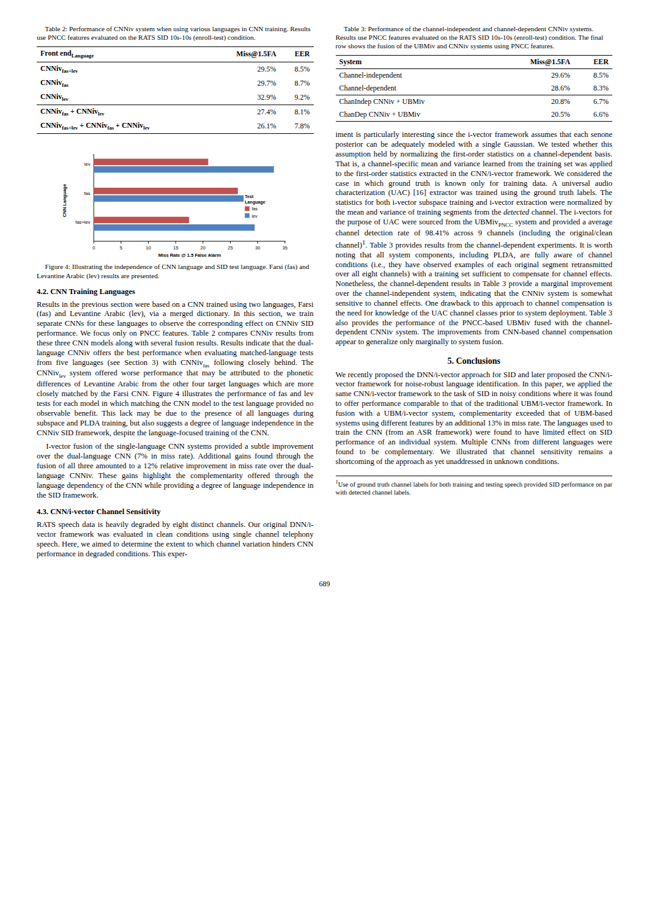Table 2: Performance of CNNiv system when using various languages in CNN training. Results use PNCC features evaluated on the RATS SID 10s-10s (enroll-test) condition.
| Front end Language | Miss@1.5FA | EER |
| --- | --- | --- |
| CNNiv fas+lev | 29.5% | 8.5% |
| CNNiv fas | 29.7% | 8.7% |
| CNNiv lev | 32.9% | 9.2% |
| CNNiv fas + CNNiv lev | 27.4% | 8.1% |
| CNNiv fas+lev + CNNiv fas + CNNiv lev | 26.1% | 7.8% |
0 5 10 15 20 25 30 35 lev fas fas+lev CNN Language Miss Rate @ 1.5 False Alarm Test Language fas lev
Figure 4: Illustrating the independence of CNN language and SID test language. Farsi (fas) and Levantine Arabic (lev) results are presented.
4.2. CNN Training Languages
Results in the previous section were based on a CNN trained using two languages, Farsi (fas) and Levantine Arabic (lev), via a merged dictionary. In this section, we train separate CNNs for these languages to observe the corresponding effect on CNNiv SID performance. We focus only on PNCC features. Table 2 compares CNNiv results from these three CNN models along with several fusion results. Results indicate that the dual-language CNNiv offers the best performance when evaluating matched-language tests from five languages (see Section 3) with CNNivfas following closely behind. The CNNivlev system offered worse performance that may be attributed to the phonetic differences of Levantine Arabic from the other four target languages which are more closely matched by the Farsi CNN. Figure 4 illustrates the performance of fas and lev tests for each model in which matching the CNN model to the test language provided no observable benefit. This lack may be due to the presence of all languages during subspace and PLDA training, but also suggests a degree of language independence in the CNNiv SID framework, despite the language-focused training of the CNN.
I-vector fusion of the single-language CNN systems provided a subtle improvement over the dual-language CNN (7% in miss rate). Additional gains found through the fusion of all three amounted to a 12% relative improvement in miss rate over the dual-language CNNiv. These gains highlight the complementarity offered through the language dependency of the CNN while providing a degree of language independence in the SID framework.
4.3. CNN/i-vector Channel Sensitivity
RATS speech data is heavily degraded by eight distinct channels. Our original DNN/i-vector framework was evaluated in clean conditions using single channel telephony speech. Here, we aimed to determine the extent to which channel variation hinders CNN performance in degraded conditions. This exper-
Table 3: Performance of the channel-independent and channel-dependent CNNiv systems. Results use PNCC features evaluated on the RATS SID 10s-10s (enroll-test) condition. The final row shows the fusion of the UBMiv and CNNiv systems using PNCC features.
| System | Miss@1.5FA | EER |
| --- | --- | --- |
| Channel-independent | 29.6% | 8.5% |
| Channel-dependent | 28.6% | 8.3% |
| ChanIndep CNNiv + UBMiv | 20.8% | 6.7% |
| ChanDep CNNiv + UBMiv | 20.5% | 6.6% |
iment is particularly interesting since the i-vector framework assumes that each senone posterior can be adequately modeled with a single Gaussian. We tested whether this assumption held by normalizing the first-order statistics on a channel-dependent basis. That is, a channel-specific mean and variance learned from the training set was applied to the first-order statistics extracted in the CNN/i-vector framework. We considered the case in which ground truth is known only for training data. A universal audio characterization (UAC) [16] extractor was trained using the ground truth labels. The statistics for both i-vector subspace training and i-vector extraction were normalized by the mean and variance of training segments from the detected channel. The i-vectors for the purpose of UAC were sourced from the UBMivPNCC system and provided a average channel detection rate of 98.41% across 9 channels (including the original/clean channel)1. Table 3 provides results from the channel-dependent experiments. It is worth noting that all system components, including PLDA, are fully aware of channel conditions (i.e., they have observed examples of each original segment retransmitted over all eight channels) with a training set sufficient to compensate for channel effects. Nonetheless, the channel-dependent results in Table 3 provide a marginal improvement over the channel-independent system, indicating that the CNNiv system is somewhat sensitive to channel effects. One drawback to this approach to channel compensation is the need for knowledge of the UAC channel classes prior to system deployment. Table 3 also provides the performance of the PNCC-based UBMiv fused with the channel-dependent CNNiv system. The improvements from CNN-based channel compensation appear to generalize only marginally to system fusion.
5. Conclusions
We recently proposed the DNN/i-vector approach for SID and later proposed the CNN/i-vector framework for noise-robust language identification. In this paper, we applied the same CNN/i-vector framework to the task of SID in noisy conditions where it was found to offer performance comparable to that of the traditional UBM/i-vector framework. In fusion with a UBM/i-vector system, complementarity exceeded that of UBM-based systems using different features by an additional 13% in miss rate. The languages used to train the CNN (from an ASR framework) were found to have limited effect on SID performance of an individual system. Multiple CNNs from different languages were found to be complementary. We illustrated that channel sensitivity remains a shortcoming of the approach as yet unaddressed in unknown conditions.
1Use of ground truth channel labels for both training and testing speech provided SID performance on par with detected channel labels.
689